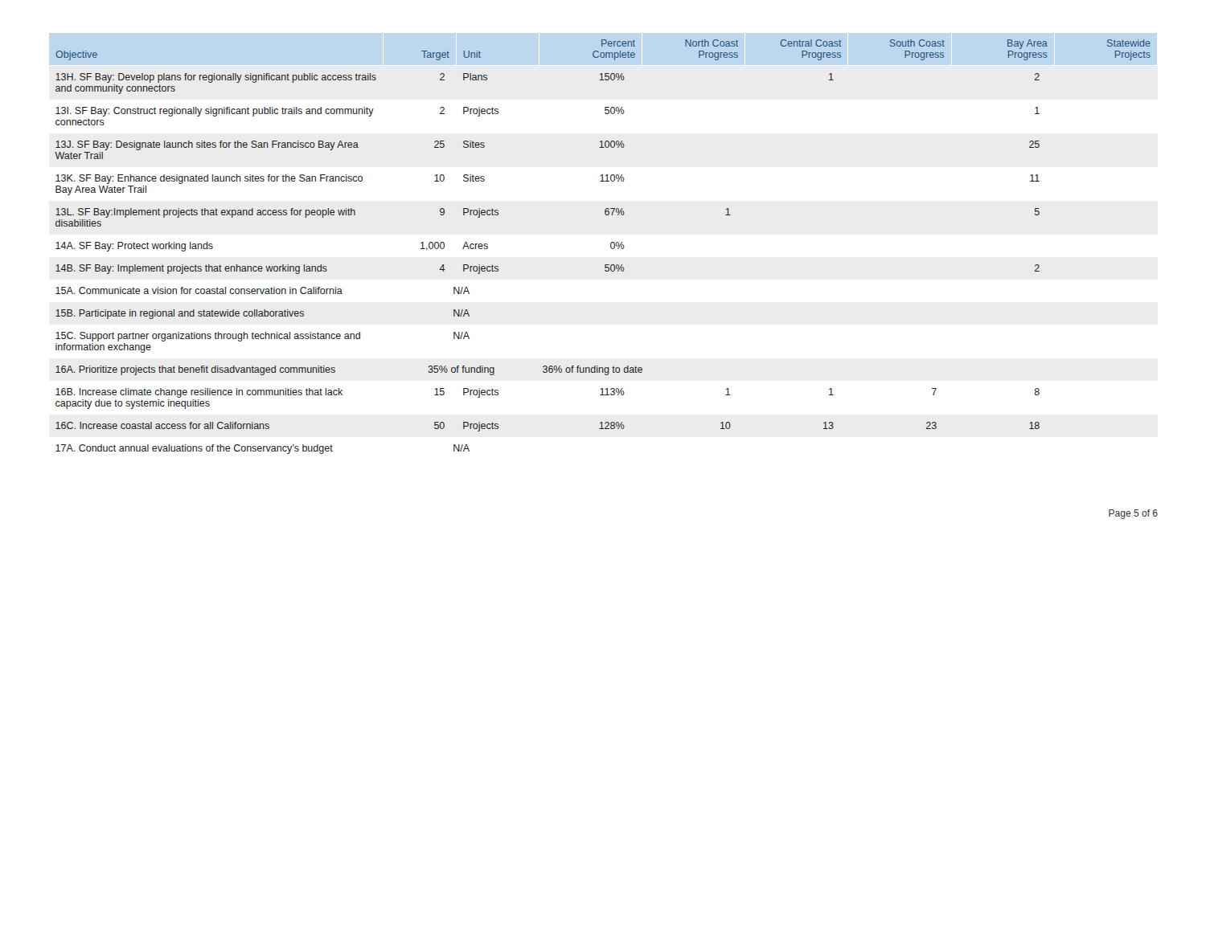| Objective | Target | Unit | Percent Complete | North Coast Progress | Central Coast Progress | South Coast Progress | Bay Area Progress | Statewide Projects |
| --- | --- | --- | --- | --- | --- | --- | --- | --- |
| 13H. SF Bay: Develop plans for regionally significant public access trails and community connectors | 2 | Plans | 150% | | 1 | | 2 | |
| 13I. SF Bay: Construct regionally significant public trails and community connectors | 2 | Projects | 50% | | | | 1 | |
| 13J. SF Bay: Designate launch sites for the San Francisco Bay Area Water Trail | 25 | Sites | 100% | | | | 25 | |
| 13K. SF Bay: Enhance designated launch sites for the San Francisco Bay Area Water Trail | 10 | Sites | 110% | | | | 11 | |
| 13L. SF Bay:Implement projects that expand access for people with disabilities | 9 | Projects | 67% | 1 | | | 5 | |
| 14A. SF Bay: Protect working lands | 1,000 | Acres | 0% | | | | | |
| 14B. SF Bay: Implement projects that enhance working lands | 4 | Projects | 50% | | | | 2 | |
| 15A. Communicate a vision for coastal conservation in California | N/A | | | | | | |
| 15B. Participate in regional and statewide collaboratives | N/A | | | | | | |
| 15C. Support partner organizations through technical assistance and information exchange | N/A | | | | | | |
| 16A. Prioritize projects that benefit disadvantaged communities | 35% of funding | 36% of funding to date | | | | |
| 16B. Increase climate change resilience in communities that lack capacity due to systemic inequities | 15 | Projects | 113% | 1 | 1 | 7 | 8 | |
| 16C. Increase coastal access for all Californians | 50 | Projects | 128% | 10 | 13 | 23 | 18 | |
| 17A. Conduct annual evaluations of the Conservancy’s budget | N/A | | | | | | |
Page 5 of 6